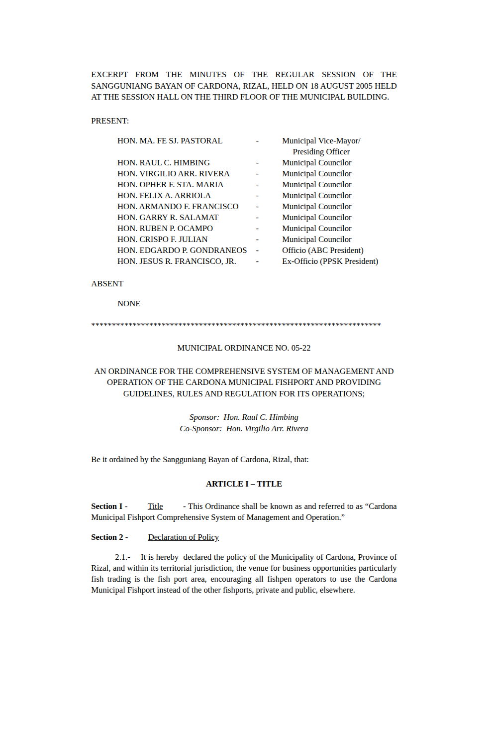Excerpt from the minutes of the regular session of the Sangguniang Bayan of Cardona, Rizal, held on 18 August 2005 held at the Session Hall on the third floor of the Municipal Building.
PRESENT:
| HON. MA. FE SJ. PASTORAL | - | Municipal Vice-Mayor/ Presiding Officer |
| HON. RAUL C. HIMBING | - | Municipal Councilor |
| HON. VIRGILIO ARR. RIVERA | - | Municipal Councilor |
| HON. OPHER F. STA. MARIA | - | Municipal Councilor |
| HON. FELIX A. ARRIOLA | - | Municipal Councilor |
| HON. ARMANDO F. FRANCISCO | - | Municipal Councilor |
| HON. GARRY R. SALAMAT | - | Municipal Councilor |
| HON. RUBEN P. OCAMPO | - | Municipal Councilor |
| HON. CRISPO F. JULIAN | - | Municipal Councilor |
| HON. EDGARDO P. GONDRANEOS | - | Officio (ABC President) |
| HON. JESUS R. FRANCISCO, JR. | - | Ex-Officio (PPSK President) |
ABSENT
NONE
**********************************************************************
MUNICIPAL ORDINANCE NO. 05-22
An Ordinance for the Comprehensive System of Management and Operation of the Cardona Municipal Fishport and Providing Guidelines, Rules and Regulation for its Operations;
Sponsor: Hon. Raul C. Himbing
Co-Sponsor: Hon. Virgilio Arr. Rivera
Be it ordained by the Sangguniang Bayan of Cardona, Rizal, that:
ARTICLE I – TITLE
Section I - Title - This Ordinance shall be known as and referred to as “Cardona Municipal Fishport Comprehensive System of Management and Operation.”
Section 2 - Declaration of Policy
2.1.- It is hereby declared the policy of the Municipality of Cardona, Province of Rizal, and within its territorial jurisdiction, the venue for business opportunities particularly fish trading is the fish port area, encouraging all fishpen operators to use the Cardona Municipal Fishport instead of the other fishports, private and public, elsewhere.